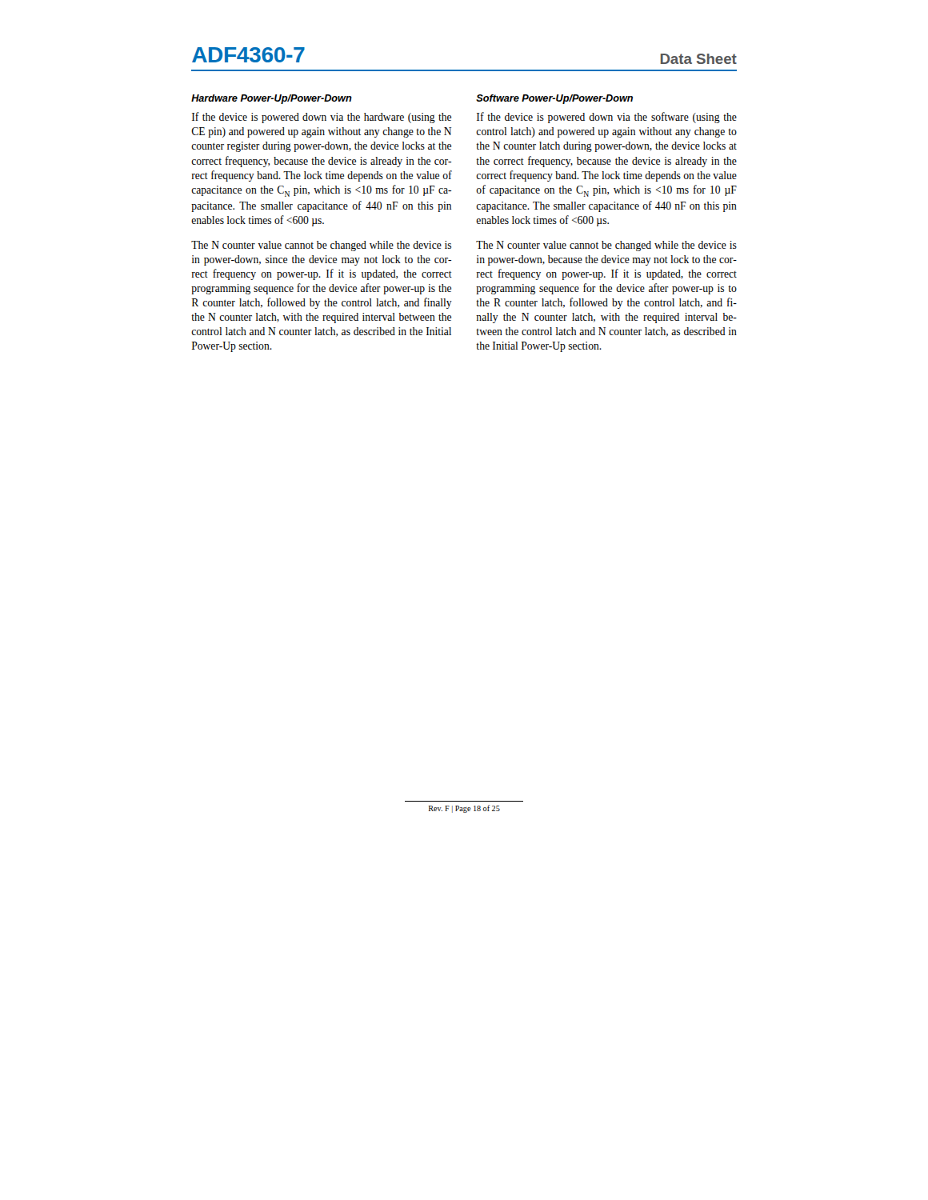ADF4360-7
Data Sheet
Hardware Power-Up/Power-Down
If the device is powered down via the hardware (using the CE pin) and powered up again without any change to the N counter register during power-down, the device locks at the correct frequency, because the device is already in the correct frequency band. The lock time depends on the value of capacitance on the CN pin, which is <10 ms for 10 µF capacitance. The smaller capacitance of 440 nF on this pin enables lock times of <600 µs.
The N counter value cannot be changed while the device is in power-down, since the device may not lock to the correct frequency on power-up. If it is updated, the correct programming sequence for the device after power-up is the R counter latch, followed by the control latch, and finally the N counter latch, with the required interval between the control latch and N counter latch, as described in the Initial Power-Up section.
Software Power-Up/Power-Down
If the device is powered down via the software (using the control latch) and powered up again without any change to the N counter latch during power-down, the device locks at the correct frequency, because the device is already in the correct frequency band. The lock time depends on the value of capacitance on the CN pin, which is <10 ms for 10 µF capacitance. The smaller capacitance of 440 nF on this pin enables lock times of <600 µs.
The N counter value cannot be changed while the device is in power-down, because the device may not lock to the correct frequency on power-up. If it is updated, the correct programming sequence for the device after power-up is to the R counter latch, followed by the control latch, and finally the N counter latch, with the required interval between the control latch and N counter latch, as described in the Initial Power-Up section.
Rev. F | Page 18 of 25